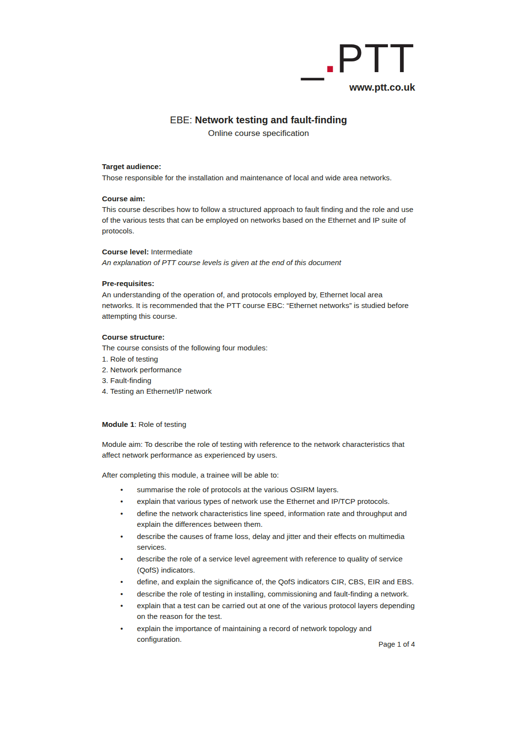_. PTT
www.ptt.co.uk
EBE: Network testing and fault-finding
Online course specification
Target audience:
Those responsible for the installation and maintenance of local and wide area networks.
Course aim:
This course describes how to follow a structured approach to fault finding and the role and use of the various tests that can be employed on networks based on the Ethernet and IP suite of protocols.
Course level: Intermediate
An explanation of PTT course levels is given at the end of this document
Pre-requisites:
An understanding of the operation of, and protocols employed by, Ethernet local area networks. It is recommended that the PTT course EBC: “Ethernet networks” is studied before attempting this course.
Course structure:
The course consists of the following four modules:
1. Role of testing
2. Network performance
3. Fault-finding
4. Testing an Ethernet/IP network
Module 1: Role of testing
Module aim: To describe the role of testing with reference to the network characteristics that affect network performance as experienced by users.
After completing this module, a trainee will be able to:
summarise the role of protocols at the various OSIRM layers.
explain that various types of network use the Ethernet and IP/TCP protocols.
define the network characteristics line speed, information rate and throughput and explain the differences between them.
describe the causes of frame loss, delay and jitter and their effects on multimedia services.
describe the role of a service level agreement with reference to quality of service (QofS) indicators.
define, and explain the significance of, the QofS indicators CIR, CBS, EIR and EBS.
describe the role of testing in installing, commissioning and fault-finding a network.
explain that a test can be carried out at one of the various protocol layers depending on the reason for the test.
explain the importance of maintaining a record of network topology and configuration.
Page 1 of 4